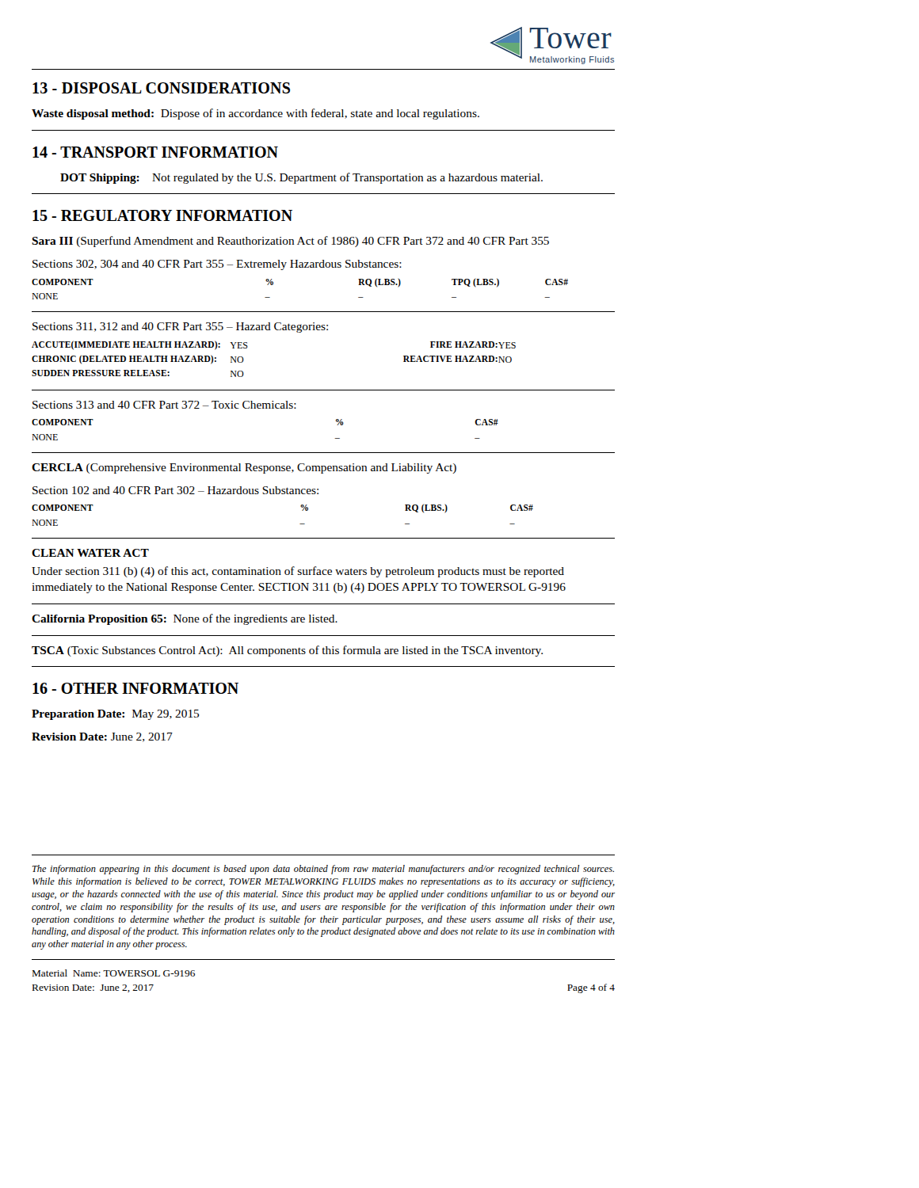Tower
Metalworking Fluids
13 - DISPOSAL CONSIDERATIONS
Waste disposal method: Dispose of in accordance with federal, state and local regulations.
14 - TRANSPORT INFORMATION
DOT Shipping: Not regulated by the U.S. Department of Transportation as a hazardous material.
15 - REGULATORY INFORMATION
Sara III (Superfund Amendment and Reauthorization Act of 1986) 40 CFR Part 372 and 40 CFR Part 355
Sections 302, 304 and 40 CFR Part 355 – Extremely Hazardous Substances:
| Component | % | RQ (lbs.) | TPQ (lbs.) | CAS# |
| --- | --- | --- | --- | --- |
| NONE | – | – | – | – |
Sections 311, 312 and 40 CFR Part 355 – Hazard Categories:
| Accute(Immediate Health Hazard): | YES | Fire Hazard: | YES |
| Chronic (Delated Health Hazard): | NO | Reactive Hazard: | NO |
| Sudden Pressure Release: | NO | | |
Sections 313 and 40 CFR Part 372 – Toxic Chemicals:
| Component | % | CAS# |
| --- | --- | --- |
| NONE | – | – |
CERCLA (Comprehensive Environmental Response, Compensation and Liability Act)
Section 102 and 40 CFR Part 302 – Hazardous Substances:
| Component | % | RQ (lbs.) | CAS# |
| --- | --- | --- | --- |
| NONE | – | – | – |
CLEAN WATER ACT
Under section 311 (b) (4) of this act, contamination of surface waters by petroleum products must be reported immediately to the National Response Center. SECTION 311 (b) (4) DOES APPLY TO TOWERSOL G-9196
California Proposition 65: None of the ingredients are listed.
TSCA (Toxic Substances Control Act): All components of this formula are listed in the TSCA inventory.
16 - OTHER INFORMATION
Preparation Date: May 29, 2015
Revision Date: June 2, 2017
The information appearing in this document is based upon data obtained from raw material manufacturers and/or recognized technical sources. While this information is believed to be correct, TOWER METALWORKING FLUIDS makes no representations as to its accuracy or sufficiency, usage, or the hazards connected with the use of this material. Since this product may be applied under conditions unfamiliar to us or beyond our control, we claim no responsibility for the results of its use, and users are responsible for the verification of this information under their own operation conditions to determine whether the product is suitable for their particular purposes, and these users assume all risks of their use, handling, and disposal of the product. This information relates only to the product designated above and does not relate to its use in combination with any other material in any other process.
Material Name: TOWERSOL G-9196
Revision Date: June 2, 2017 Page 4 of 4